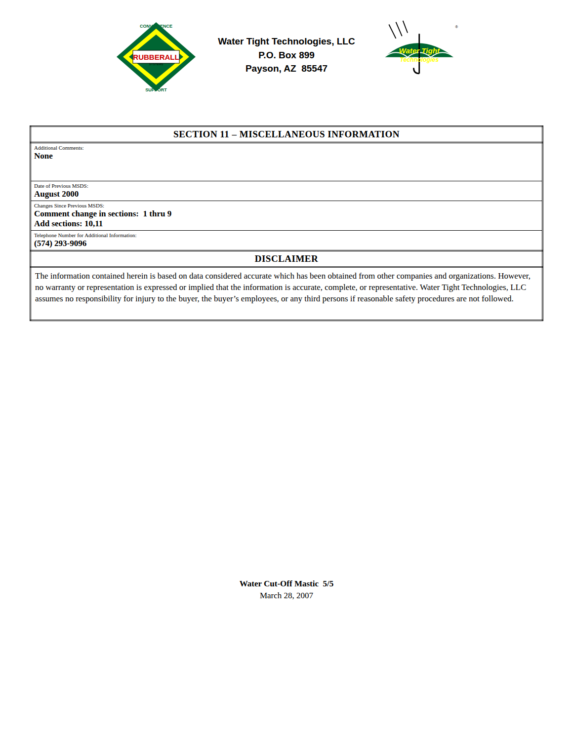Water Tight Technologies, LLC
P.O. Box 899
Payson, AZ 85547
| SECTION 11 – MISCELLANEOUS INFORMATION |
| Additional Comments: None |
| Date of Previous MSDS: August 2000 |
| Changes Since Previous MSDS: Comment change in sections: 1 thru 9 Add sections: 10,11 |
| Telephone Number for Additional Information: (574) 293-9096 |
| DISCLAIMER |
| The information contained herein is based on data considered accurate which has been obtained from other companies and organizations. However, no warranty or representation is expressed or implied that the information is accurate, complete, or representative. Water Tight Technologies, LLC assumes no responsibility for injury to the buyer, the buyer’s employees, or any third persons if reasonable safety procedures are not followed. |
Water Cut-Off Mastic 5/5
March 28, 2007